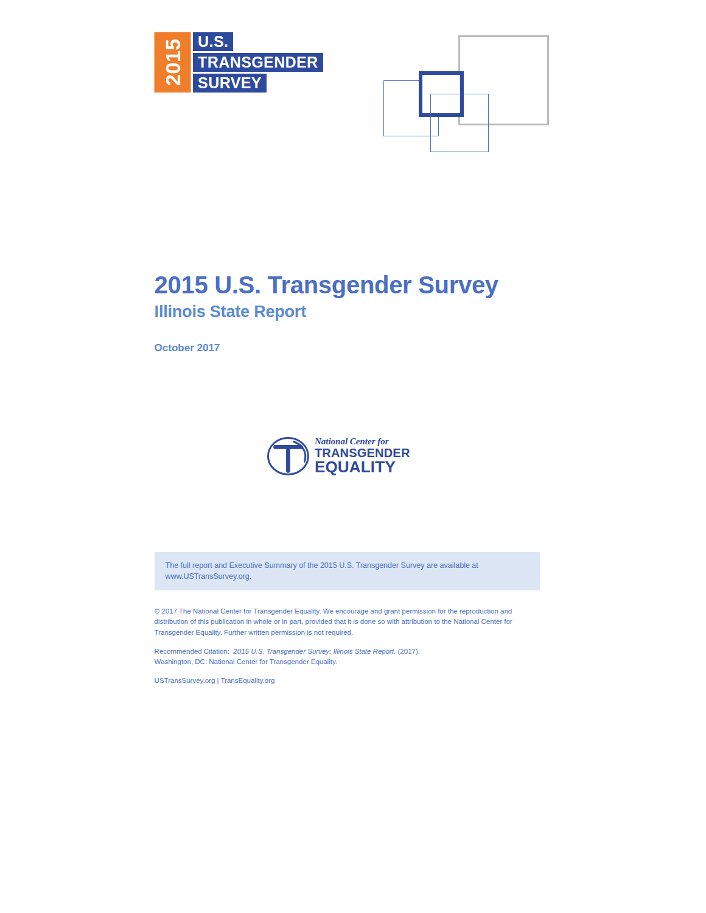2015
U.S. TRANSGENDER SURVEY
2015 U.S. Transgender Survey
Illinois State Report
October 2017
National Center for TRANSGENDER EQUALITY
The full report and Executive Summary of the 2015 U.S. Transgender Survey are available at www.USTransSurvey.org.
© 2017 The National Center for Transgender Equality. We encourage and grant permission for the reproduction and distribution of this publication in whole or in part, provided that it is done so with attribution to the National Center for Transgender Equality. Further written permission is not required.
Recommended Citation: 2015 U.S. Transgender Survey: Illinois State Report. (2017).
Washington, DC: National Center for Transgender Equality.
USTransSurvey.org | TransEquality.org